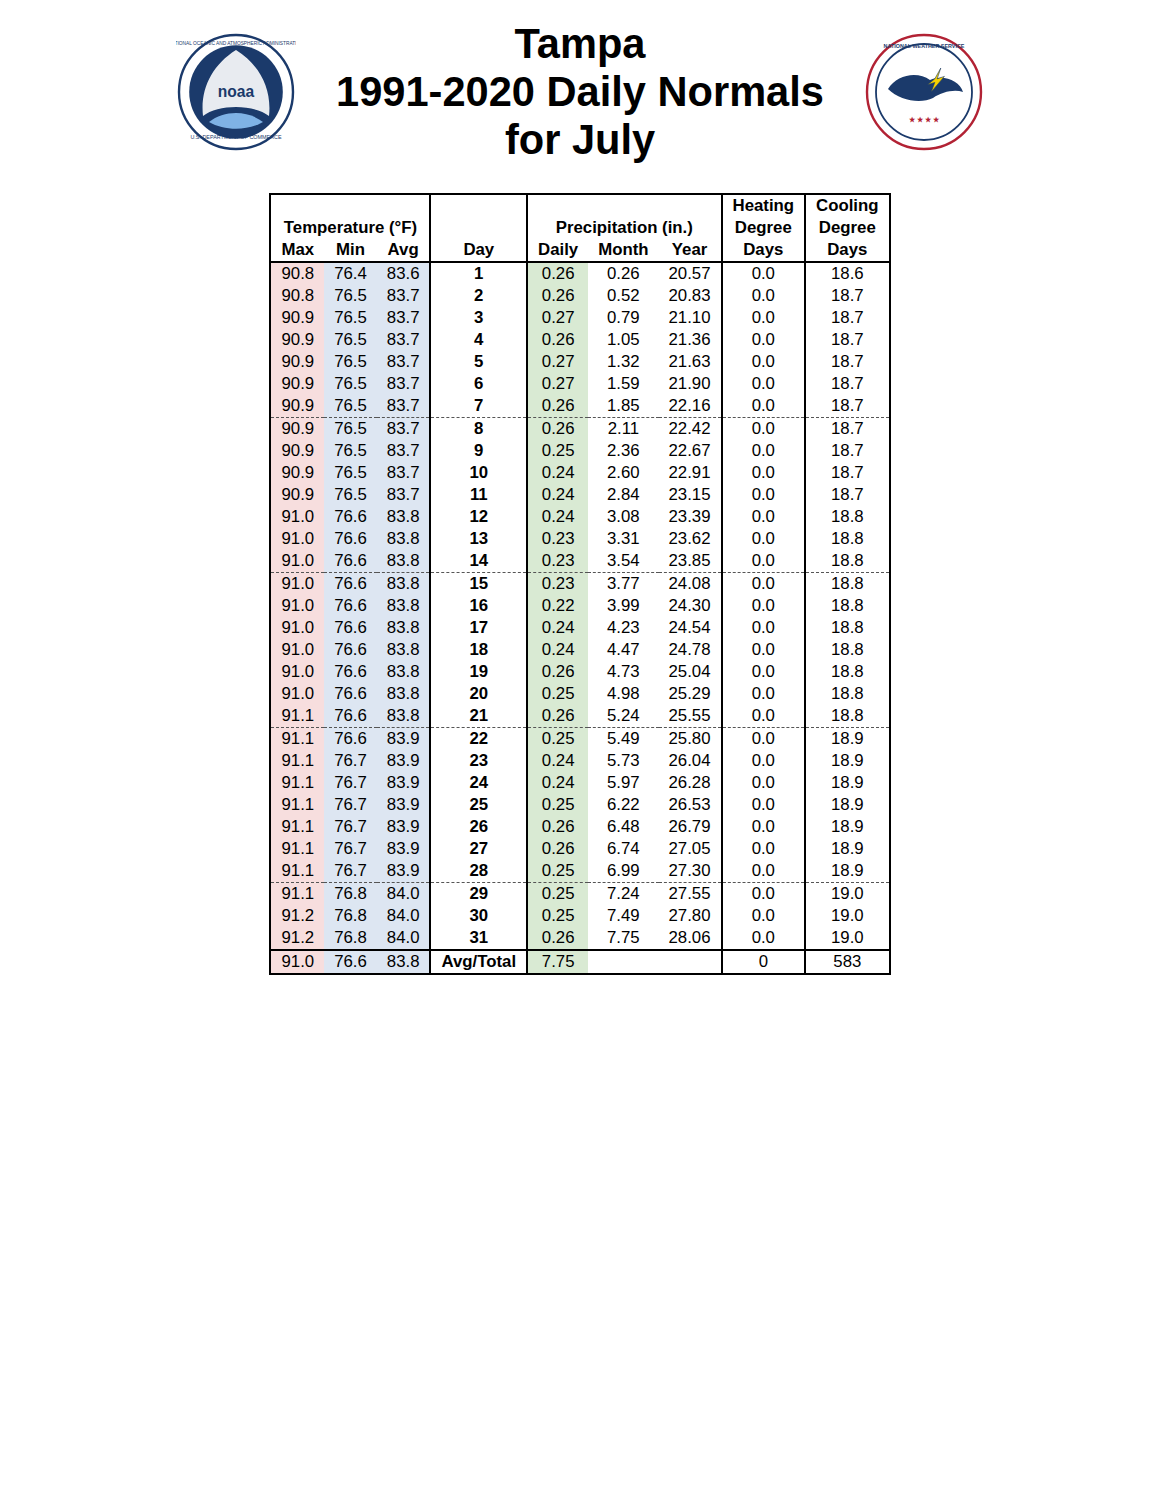noaa U.S. DEPARTMENT OF COMMERCE NATIONAL OCEANIC AND ATMOSPHERIC ADMINISTRATION
Tampa
1991-2020 Daily Normals
for July
★ ★ ★ ★ NATIONAL WEATHER SERVICE
| | | | Heating | Cooling |
| --- | --- | --- | --- | --- |
| Temperature (°F) | | Precipitation (in.) | Degree | Degree |
| Max | Min | Avg | Day | Daily | Month | Year | Days | Days |
| 90.8 | 76.4 | 83.6 | 1 | 0.26 | 0.26 | 20.57 | 0.0 | 18.6 |
| 90.8 | 76.5 | 83.7 | 2 | 0.26 | 0.52 | 20.83 | 0.0 | 18.7 |
| 90.9 | 76.5 | 83.7 | 3 | 0.27 | 0.79 | 21.10 | 0.0 | 18.7 |
| 90.9 | 76.5 | 83.7 | 4 | 0.26 | 1.05 | 21.36 | 0.0 | 18.7 |
| 90.9 | 76.5 | 83.7 | 5 | 0.27 | 1.32 | 21.63 | 0.0 | 18.7 |
| 90.9 | 76.5 | 83.7 | 6 | 0.27 | 1.59 | 21.90 | 0.0 | 18.7 |
| 90.9 | 76.5 | 83.7 | 7 | 0.26 | 1.85 | 22.16 | 0.0 | 18.7 |
| 90.9 | 76.5 | 83.7 | 8 | 0.26 | 2.11 | 22.42 | 0.0 | 18.7 |
| 90.9 | 76.5 | 83.7 | 9 | 0.25 | 2.36 | 22.67 | 0.0 | 18.7 |
| 90.9 | 76.5 | 83.7 | 10 | 0.24 | 2.60 | 22.91 | 0.0 | 18.7 |
| 90.9 | 76.5 | 83.7 | 11 | 0.24 | 2.84 | 23.15 | 0.0 | 18.7 |
| 91.0 | 76.6 | 83.8 | 12 | 0.24 | 3.08 | 23.39 | 0.0 | 18.8 |
| 91.0 | 76.6 | 83.8 | 13 | 0.23 | 3.31 | 23.62 | 0.0 | 18.8 |
| 91.0 | 76.6 | 83.8 | 14 | 0.23 | 3.54 | 23.85 | 0.0 | 18.8 |
| 91.0 | 76.6 | 83.8 | 15 | 0.23 | 3.77 | 24.08 | 0.0 | 18.8 |
| 91.0 | 76.6 | 83.8 | 16 | 0.22 | 3.99 | 24.30 | 0.0 | 18.8 |
| 91.0 | 76.6 | 83.8 | 17 | 0.24 | 4.23 | 24.54 | 0.0 | 18.8 |
| 91.0 | 76.6 | 83.8 | 18 | 0.24 | 4.47 | 24.78 | 0.0 | 18.8 |
| 91.0 | 76.6 | 83.8 | 19 | 0.26 | 4.73 | 25.04 | 0.0 | 18.8 |
| 91.0 | 76.6 | 83.8 | 20 | 0.25 | 4.98 | 25.29 | 0.0 | 18.8 |
| 91.1 | 76.6 | 83.8 | 21 | 0.26 | 5.24 | 25.55 | 0.0 | 18.8 |
| 91.1 | 76.6 | 83.9 | 22 | 0.25 | 5.49 | 25.80 | 0.0 | 18.9 |
| 91.1 | 76.7 | 83.9 | 23 | 0.24 | 5.73 | 26.04 | 0.0 | 18.9 |
| 91.1 | 76.7 | 83.9 | 24 | 0.24 | 5.97 | 26.28 | 0.0 | 18.9 |
| 91.1 | 76.7 | 83.9 | 25 | 0.25 | 6.22 | 26.53 | 0.0 | 18.9 |
| 91.1 | 76.7 | 83.9 | 26 | 0.26 | 6.48 | 26.79 | 0.0 | 18.9 |
| 91.1 | 76.7 | 83.9 | 27 | 0.26 | 6.74 | 27.05 | 0.0 | 18.9 |
| 91.1 | 76.7 | 83.9 | 28 | 0.25 | 6.99 | 27.30 | 0.0 | 18.9 |
| 91.1 | 76.8 | 84.0 | 29 | 0.25 | 7.24 | 27.55 | 0.0 | 19.0 |
| 91.2 | 76.8 | 84.0 | 30 | 0.25 | 7.49 | 27.80 | 0.0 | 19.0 |
| 91.2 | 76.8 | 84.0 | 31 | 0.26 | 7.75 | 28.06 | 0.0 | 19.0 |
| 91.0 | 76.6 | 83.8 | Avg/Total | 7.75 | | | 0 | 583 |